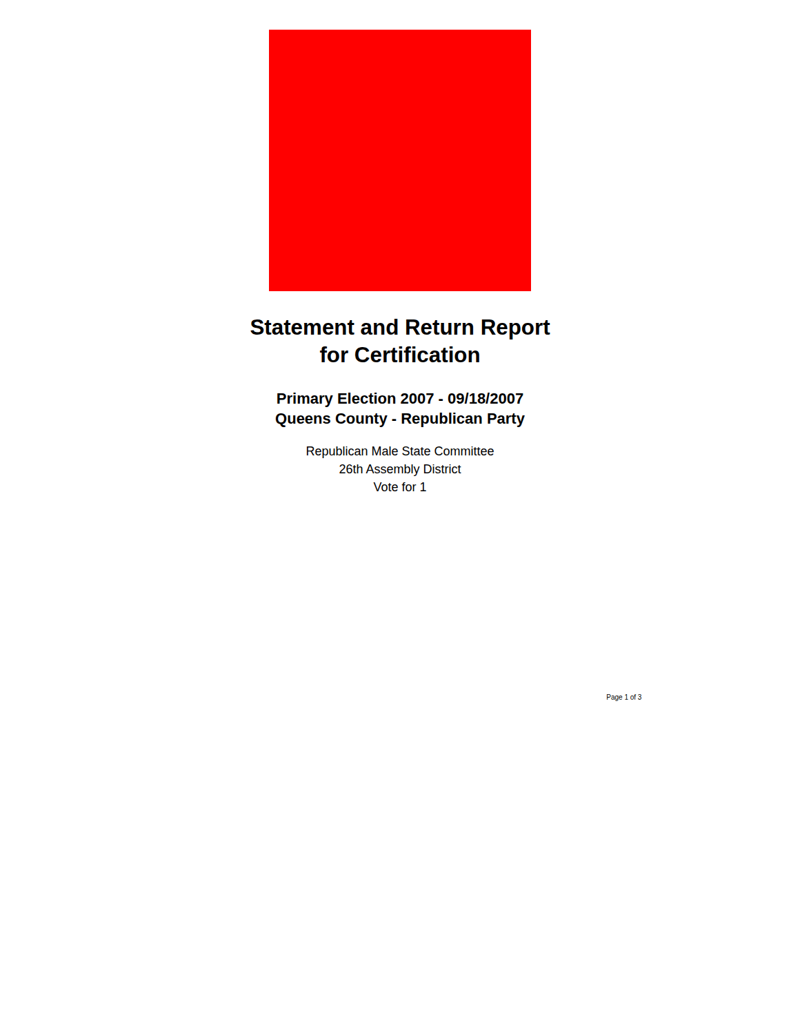Statement and Return Report
for Certification
Primary Election 2007 - 09/18/2007
Queens County - Republican Party
Republican Male State Committee
26th Assembly District
Vote for 1
Page 1 of 3